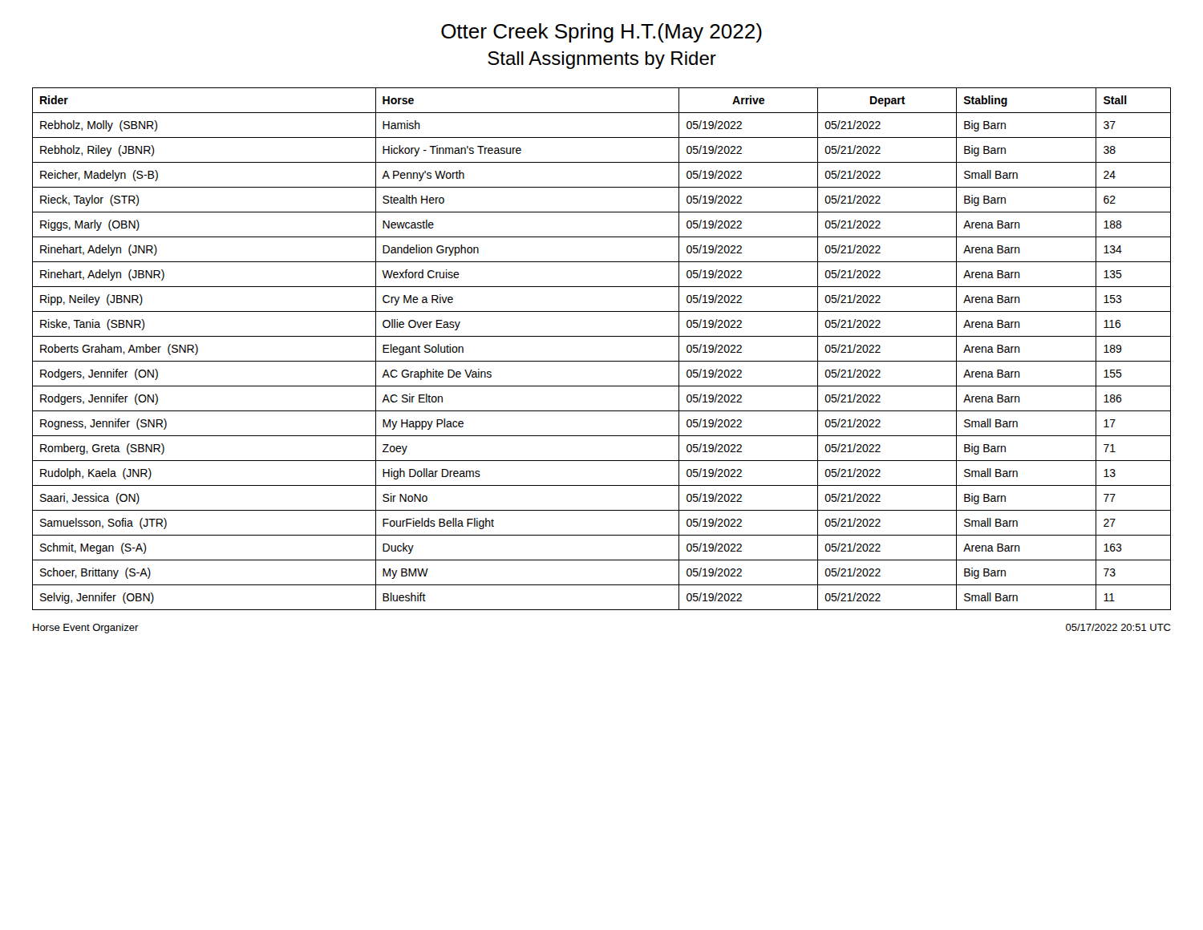Otter Creek Spring H.T.(May 2022)
Stall Assignments by Rider
| Rider | Horse | Arrive | Depart | Stabling | Stall |
| --- | --- | --- | --- | --- | --- |
| Rebholz, Molly (SBNR) | Hamish | 05/19/2022 | 05/21/2022 | Big Barn | 37 |
| Rebholz, Riley (JBNR) | Hickory - Tinman's Treasure | 05/19/2022 | 05/21/2022 | Big Barn | 38 |
| Reicher, Madelyn (S-B) | A Penny's Worth | 05/19/2022 | 05/21/2022 | Small Barn | 24 |
| Rieck, Taylor (STR) | Stealth Hero | 05/19/2022 | 05/21/2022 | Big Barn | 62 |
| Riggs, Marly (OBN) | Newcastle | 05/19/2022 | 05/21/2022 | Arena Barn | 188 |
| Rinehart, Adelyn (JNR) | Dandelion Gryphon | 05/19/2022 | 05/21/2022 | Arena Barn | 134 |
| Rinehart, Adelyn (JBNR) | Wexford Cruise | 05/19/2022 | 05/21/2022 | Arena Barn | 135 |
| Ripp, Neiley (JBNR) | Cry Me a Rive | 05/19/2022 | 05/21/2022 | Arena Barn | 153 |
| Riske, Tania (SBNR) | Ollie Over Easy | 05/19/2022 | 05/21/2022 | Arena Barn | 116 |
| Roberts Graham, Amber (SNR) | Elegant Solution | 05/19/2022 | 05/21/2022 | Arena Barn | 189 |
| Rodgers, Jennifer (ON) | AC Graphite De Vains | 05/19/2022 | 05/21/2022 | Arena Barn | 155 |
| Rodgers, Jennifer (ON) | AC Sir Elton | 05/19/2022 | 05/21/2022 | Arena Barn | 186 |
| Rogness, Jennifer (SNR) | My Happy Place | 05/19/2022 | 05/21/2022 | Small Barn | 17 |
| Romberg, Greta (SBNR) | Zoey | 05/19/2022 | 05/21/2022 | Big Barn | 71 |
| Rudolph, Kaela (JNR) | High Dollar Dreams | 05/19/2022 | 05/21/2022 | Small Barn | 13 |
| Saari, Jessica (ON) | Sir NoNo | 05/19/2022 | 05/21/2022 | Big Barn | 77 |
| Samuelsson, Sofia (JTR) | FourFields Bella Flight | 05/19/2022 | 05/21/2022 | Small Barn | 27 |
| Schmit, Megan (S-A) | Ducky | 05/19/2022 | 05/21/2022 | Arena Barn | 163 |
| Schoer, Brittany (S-A) | My BMW | 05/19/2022 | 05/21/2022 | Big Barn | 73 |
| Selvig, Jennifer (OBN) | Blueshift | 05/19/2022 | 05/21/2022 | Small Barn | 11 |
Horse Event Organizer 05/17/2022 20:51 UTC